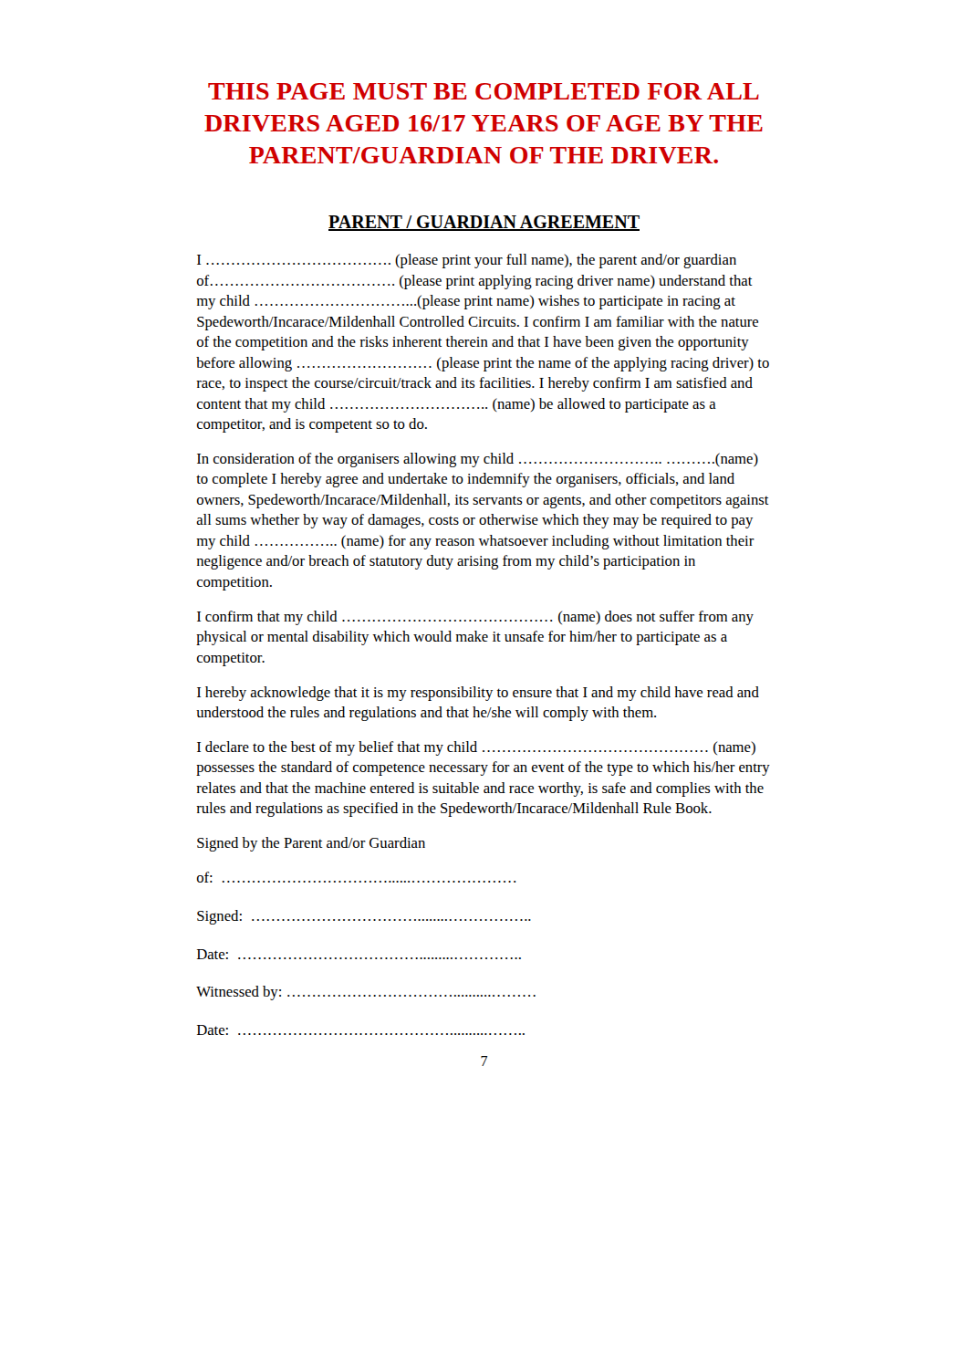THIS PAGE MUST BE COMPLETED FOR ALL DRIVERS AGED 16/17 YEARS OF AGE BY THE PARENT/GUARDIAN OF THE DRIVER.
PARENT / GUARDIAN AGREEMENT
I ………………………………. (please print your full name), the parent and/or guardian of………………………………. (please print applying racing driver name) understand that my child …………………………...(please print name) wishes to participate in racing at Spedeworth/Incarace/Mildenhall Controlled Circuits. I confirm I am familiar with the nature of the competition and the risks inherent therein and that I have been given the opportunity before allowing ……………………… (please print the name of the applying racing driver) to race, to inspect the course/circuit/track and its facilities. I hereby confirm I am satisfied and content that my child ………………………….. (name) be allowed to participate as a competitor, and is competent so to do.
In consideration of the organisers allowing my child ……………………….. ……….(name) to complete I hereby agree and undertake to indemnify the organisers, officials, and land owners, Spedeworth/Incarace/Mildenhall, its servants or agents, and other competitors against all sums whether by way of damages, costs or otherwise which they may be required to pay my child …………….. (name) for any reason whatsoever including without limitation their negligence and/or breach of statutory duty arising from my child’s participation in competition.
I confirm that my child …………………………………… (name) does not suffer from any physical or mental disability which would make it unsafe for him/her to participate as a competitor.
I hereby acknowledge that it is my responsibility to ensure that I and my child have read and understood the rules and regulations and that he/she will comply with them.
I declare to the best of my belief that my child ……………………………………… (name) possesses the standard of competence necessary for an event of the type to which his/her entry relates and that the machine entered is suitable and race worthy, is safe and complies with the rules and regulations as specified in the Spedeworth/Incarace/Mildenhall Rule Book.
Signed by the Parent and/or Guardian
of: ……………………………......…………………
Signed: ……………………………........……………..
Date: ……………………………….........…………..
Witnessed by: ……………………………..........………
Date: ……………………………………..........……..
7